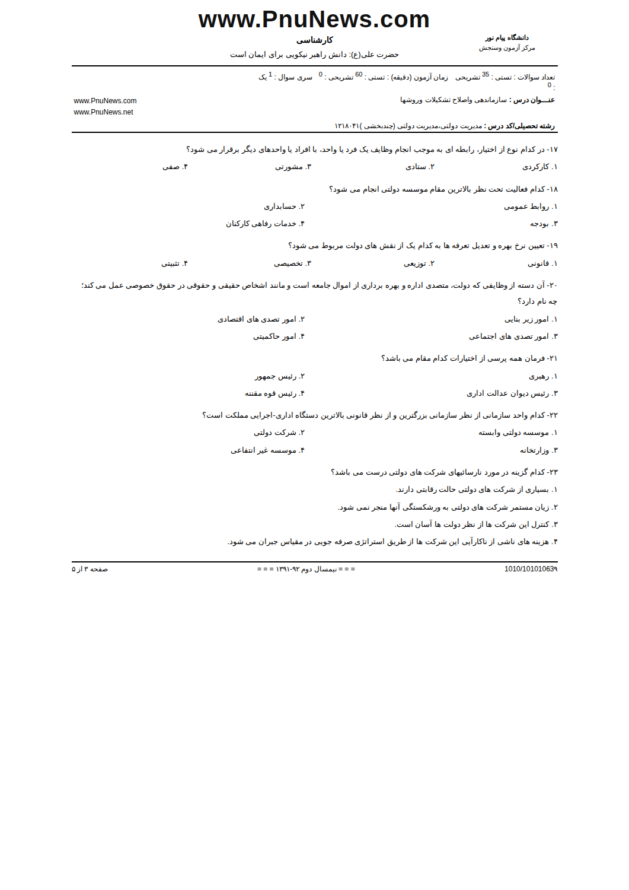www.PnuNews.com
دانشگاه پیام نور
مرکز آزمون وسنجش
کارشناسی
حضرت علی(ع): دانش راهبر نیکویی برای ایمان است
| تعداد سوالات : تستی : 35 تشریحی : 0 | زمان آزمون (دقیقه) : تستی : 60 تشریحی : 0 | سری سوال : 1 یک | |
| عنـــوان درس : سازماندهی واصلاح تشکیلات وروشها | www.PnuNews.com www.PnuNews.net |
| رشته تحصیلی/کد درس : مدیریت دولتی،مدیریت دولتی (چندبخشی )۱۲۱۸۰۴۱ |
۱۷- در کدام نوع از اختیار، رابطه ای به موجب انجام وظایف یک فرد یا واحد، با افراد یا واحدهای دیگر برقرار می شود؟
۱. کارکردی
۲. ستادی
۳. مشورتی
۴. صفی
۱۸- کدام فعالیت تحت نظر بالاترین مقام موسسه دولتی انجام می شود؟
۱. روابط عمومی
۲. حسابداری
۳. بودجه
۴. خدمات رفاهی کارکنان
۱۹- تعیین نرخ بهره و تعدیل تعرفه ها به کدام یک از نقش های دولت مربوط می شود؟
۱. قانونی
۲. توزیعی
۳. تخصیصی
۴. تثبیتی
۲۰- آن دسته از وظایفی که دولت، متصدی اداره و بهره برداری از اموال جامعه است و مانند اشخاص حقیقی و حقوقی در حقوق خصوصی عمل می کند؛ چه نام دارد؟
۱. امور زیر بنایی
۲. امور تصدی های اقتصادی
۳. امور تصدی های اجتماعی
۴. امور حاکمیتی
۲۱- فرمان همه پرسی از اختیارات کدام مقام می باشد؟
۱. رهبری
۲. رئیس جمهور
۳. رئیس دیوان عدالت اداری
۴. رئیس قوه مقننه
۲۲- کدام واحد سازمانی از نظر سازمانی بزرگترین و از نظر قانونی بالاترین دستگاه اداری-اجرایی مملکت است؟
۱. موسسه دولتی وابسته
۲. شرکت دولتی
۳. وزارتخانه
۴. موسسه غیر انتفاعی
۲۳- کدام گزینه در مورد نارسائیهای شرکت های دولتی درست می باشد؟
۱. بسیاری از شرکت های دولتی حالت رقابتی دارند.
۲. زیان مستمر شرکت های دولتی به ورشکستگی آنها منجر نمی شود.
۳. کنترل این شرکت ها از نظر دولت ها آسان است.
۴. هزینه های ناشی از ناکارآیی این شرکت ها از طریق استراتژی صرفه جویی در مقیاس جبران می شود.
1010/10101063۹
= = = نیمسال دوم ۹۲-۱۳۹۱ = = =
صفحه ۳ از ۵